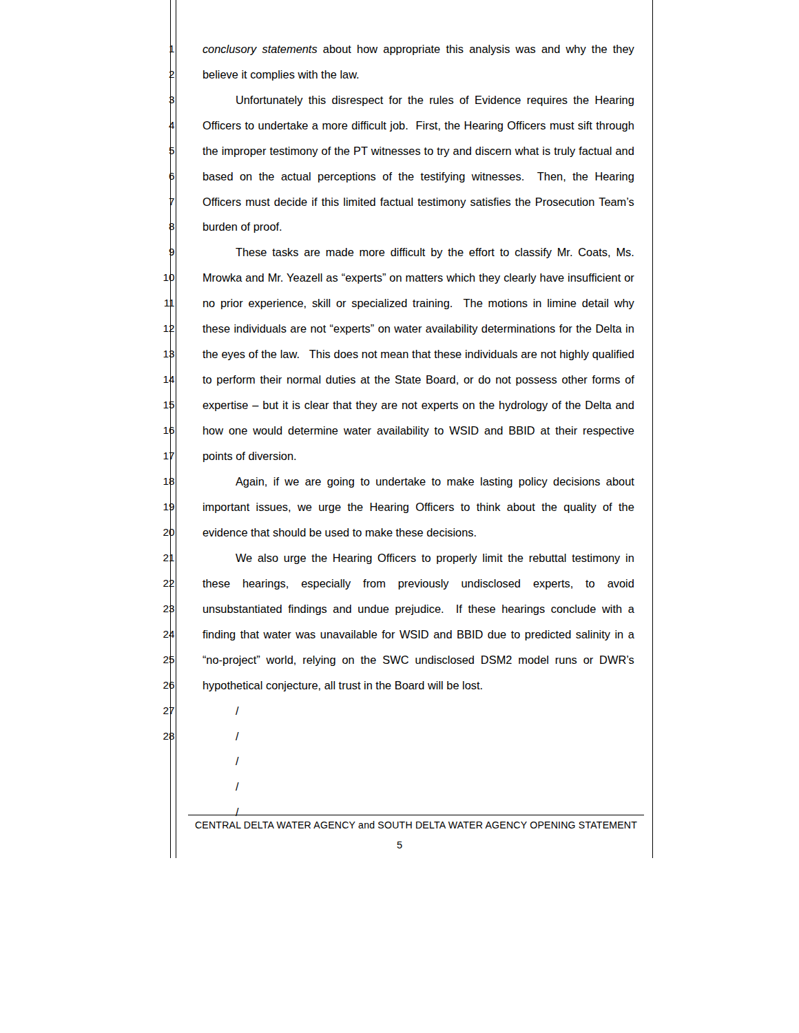1
2
3
4
5
6
7
8
9
10
11
12
13
14
15
16
17
18
19
20
21
22
23
24
25
26
27
28
conclusory statements about how appropriate this analysis was and why the they believe it complies with the law.
Unfortunately this disrespect for the rules of Evidence requires the Hearing Officers to undertake a more difficult job. First, the Hearing Officers must sift through the improper testimony of the PT witnesses to try and discern what is truly factual and based on the actual perceptions of the testifying witnesses. Then, the Hearing Officers must decide if this limited factual testimony satisfies the Prosecution Team’s burden of proof.
These tasks are made more difficult by the effort to classify Mr. Coats, Ms. Mrowka and Mr. Yeazell as “experts” on matters which they clearly have insufficient or no prior experience, skill or specialized training. The motions in limine detail why these individuals are not “experts” on water availability determinations for the Delta in the eyes of the law. This does not mean that these individuals are not highly qualified to perform their normal duties at the State Board, or do not possess other forms of expertise – but it is clear that they are not experts on the hydrology of the Delta and how one would determine water availability to WSID and BBID at their respective points of diversion.
Again, if we are going to undertake to make lasting policy decisions about important issues, we urge the Hearing Officers to think about the quality of the evidence that should be used to make these decisions.
We also urge the Hearing Officers to properly limit the rebuttal testimony in these hearings, especially from previously undisclosed experts, to avoid unsubstantiated findings and undue prejudice. If these hearings conclude with a finding that water was unavailable for WSID and BBID due to predicted salinity in a “no-project” world, relying on the SWC undisclosed DSM2 model runs or DWR’s hypothetical conjecture, all trust in the Board will be lost.
/
/
/
/
/
CENTRAL DELTA WATER AGENCY and SOUTH DELTA WATER AGENCY OPENING STATEMENT
5